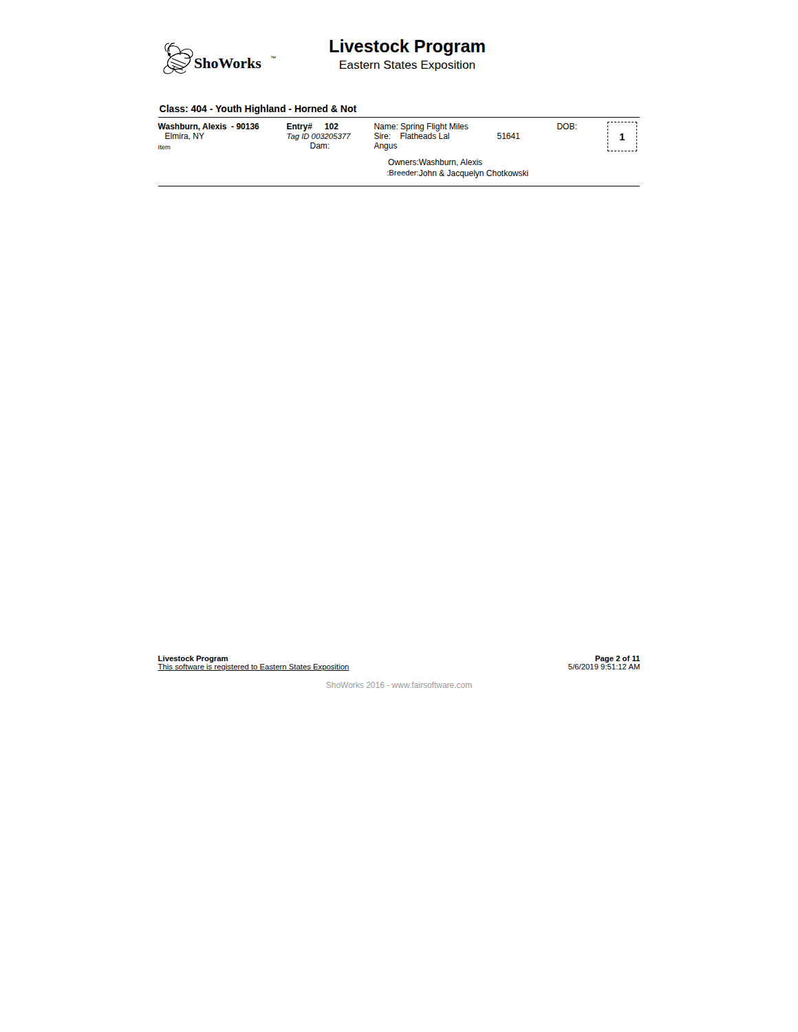ShoWorks ™
Livestock Program
Eastern States Exposition
Class: 404 - Youth Highland - Horned & Not
| Washburn, Alexis - 90136 Elmira, NY Item | Entry# 102 Tag ID 003205377 Dam: | Name: Spring Flight Miles Sire: Flatheads Lal Angus | 51641 | DOB: | 1 |
| Owners: | Washburn, Alexis |
| :Breeder: | John & Jacquelyn Chotkowski |
Livestock Program
Page 2 of 11
This software is registered to Eastern States Exposition
5/6/2019 9:51:12 AM
ShoWorks 2016 - www.fairsoftware.com